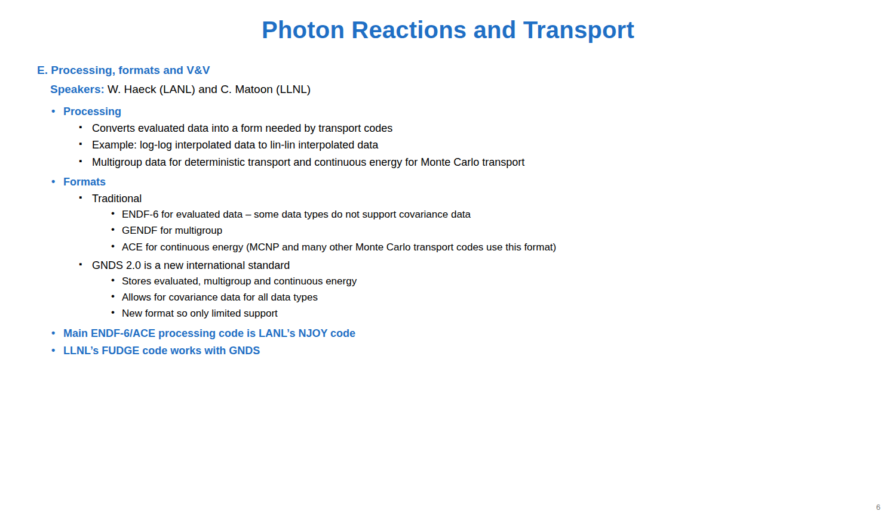Photon Reactions and Transport
E. Processing, formats and V&V
Speakers: W. Haeck (LANL) and C. Matoon (LLNL)
Processing
Converts evaluated data into a form needed by transport codes
Example: log-log interpolated data to lin-lin interpolated data
Multigroup data for deterministic transport and continuous energy for Monte Carlo transport
Formats
Traditional
ENDF-6 for evaluated data – some data types do not support covariance data
GENDF for multigroup
ACE for continuous energy (MCNP and many other Monte Carlo transport codes use this format)
GNDS 2.0 is a new international standard
Stores evaluated, multigroup and continuous energy
Allows for covariance data for all data types
New format so only limited support
Main ENDF-6/ACE processing code is LANL’s NJOY code
LLNL’s FUDGE code works with GNDS
6